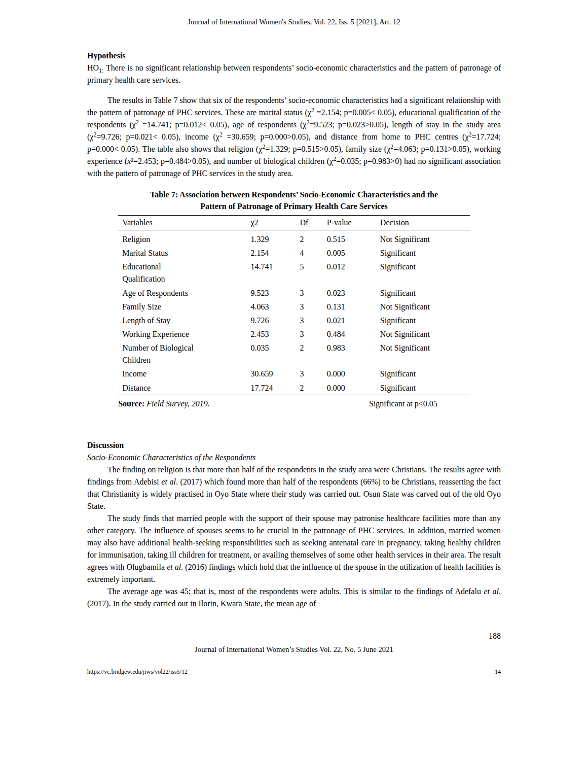Journal of International Women's Studies, Vol. 22, Iss. 5 [2021], Art. 12
Hypothesis
HO1: There is no significant relationship between respondents’ socio-economic characteristics and the pattern of patronage of primary health care services.
The results in Table 7 show that six of the respondents’ socio-economic characteristics had a significant relationship with the pattern of patronage of PHC services. These are marital status (χ2 =2.154; p=0.005< 0.05), educational qualification of the respondents (χ2 =14.741; p=0.012< 0.05), age of respondents (χ2=9.523; p=0.023>0.05), length of stay in the study area (χ2=9.726; p=0.021< 0.05), income (χ2 =30.659; p=0.000>0.05), and distance from home to PHC centres (χ2=17.724; p=0.000< 0.05). The table also shows that religion (χ2=1.329; p=0.515>0.05), family size (χ2=4.063; p=0.131>0.05), working experience (x²=2.453; p=0.484>0.05), and number of biological children (χ2=0.035; p=0.983>0) had no significant association with the pattern of patronage of PHC services in the study area.
Table 7: Association between Respondents’ Socio-Economic Characteristics and the Pattern of Patronage of Primary Health Care Services
| Variables | χ2 | Df | P-value | Decision |
| --- | --- | --- | --- | --- |
| Religion | 1.329 | 2 | 0.515 | Not Significant |
| Marital Status | 2.154 | 4 | 0.005 | Significant |
| Educational Qualification | 14.741 | 5 | 0.012 | Significant |
| Age of Respondents | 9.523 | 3 | 0.023 | Significant |
| Family Size | 4.063 | 3 | 0.131 | Not Significant |
| Length of Stay | 9.726 | 3 | 0.021 | Significant |
| Working Experience | 2.453 | 3 | 0.484 | Not Significant |
| Number of Biological Children | 0.035 | 2 | 0.983 | Not Significant |
| Income | 30.659 | 3 | 0.000 | Significant |
| Distance | 17.724 | 2 | 0.000 | Significant |
Source: Field Survey, 2019.
Significant at p<0.05
Discussion
Socio-Economic Characteristics of the Respondents
The finding on religion is that more than half of the respondents in the study area were Christians. The results agree with findings from Adebisi et al. (2017) which found more than half of the respondents (66%) to be Christians, reasserting the fact that Christianity is widely practised in Oyo State where their study was carried out. Osun State was carved out of the old Oyo State.
The study finds that married people with the support of their spouse may patronise healthcare facilities more than any other category. The influence of spouses seems to be crucial in the patronage of PHC services. In addition, married women may also have additional health-seeking responsibilities such as seeking antenatal care in pregnancy, taking healthy children for immunisation, taking ill children for treatment, or availing themselves of some other health services in their area. The result agrees with Olugbamila et al. (2016) findings which hold that the influence of the spouse in the utilization of health facilities is extremely important.
The average age was 45; that is, most of the respondents were adults. This is similar to the findings of Adefalu et al. (2017). In the study carried out in Ilorin, Kwara State, the mean age of
188
Journal of International Women’s Studies Vol. 22, No. 5 June 2021
https://vc.bridgew.edu/jiws/vol22/iss5/12 14